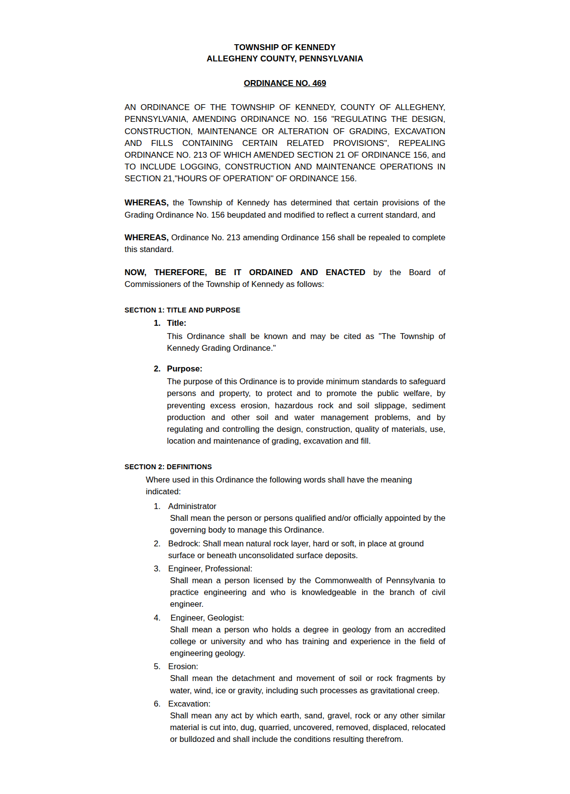TOWNSHIP OF KENNEDY
ALLEGHENY COUNTY, PENNSYLVANIA
ORDINANCE NO. 469
AN ORDINANCE OF THE TOWNSHIP OF KENNEDY, COUNTY OF ALLEGHENY, PENNSYLVANIA, AMENDING ORDINANCE NO. 156 "REGULATING THE DESIGN, CONSTRUCTION, MAINTENANCE OR ALTERATION OF GRADING, EXCAVATION AND FILLS CONTAINING CERTAIN RELATED PROVISIONS", REPEALING ORDINANCE NO. 213 OF WHICH AMENDED SECTION 21 OF ORDINANCE 156, and TO INCLUDE LOGGING, CONSTRUCTION AND MAINTENANCE OPERATIONS IN SECTION 21,"HOURS OF OPERATION" OF ORDINANCE 156.
WHEREAS, the Township of Kennedy has determined that certain provisions of the Grading Ordinance No. 156 beupdated and modified to reflect a current standard, and
WHEREAS, Ordinance No. 213 amending Ordinance 156 shall be repealed to complete this standard.
NOW, THEREFORE, BE IT ORDAINED AND ENACTED by the Board of Commissioners of the Township of Kennedy as follows:
Section 1: Title and Purpose
1. Title: This Ordinance shall be known and may be cited as "The Township of Kennedy Grading Ordinance."
2. Purpose: The purpose of this Ordinance is to provide minimum standards to safeguard persons and property, to protect and to promote the public welfare, by preventing excess erosion, hazardous rock and soil slippage, sediment production and other soil and water management problems, and by regulating and controlling the design, construction, quality of materials, use, location and maintenance of grading, excavation and fill.
Section 2: Definitions
Where used in this Ordinance the following words shall have the meaning indicated:
1. Administrator Shall mean the person or persons qualified and/or officially appointed by the governing body to manage this Ordinance.
2. Bedrock: Shall mean natural rock layer, hard or soft, in place at ground surface or beneath unconsolidated surface deposits.
3. Engineer, Professional: Shall mean a person licensed by the Commonwealth of Pennsylvania to practice engineering and who is knowledgeable in the branch of civil engineer.
4. Engineer, Geologist: Shall mean a person who holds a degree in geology from an accredited college or university and who has training and experience in the field of engineering geology.
5. Erosion: Shall mean the detachment and movement of soil or rock fragments by water, wind, ice or gravity, including such processes as gravitational creep.
6. Excavation: Shall mean any act by which earth, sand, gravel, rock or any other similar material is cut into, dug, quarried, uncovered, removed, displaced, relocated or bulldozed and shall include the conditions resulting therefrom.